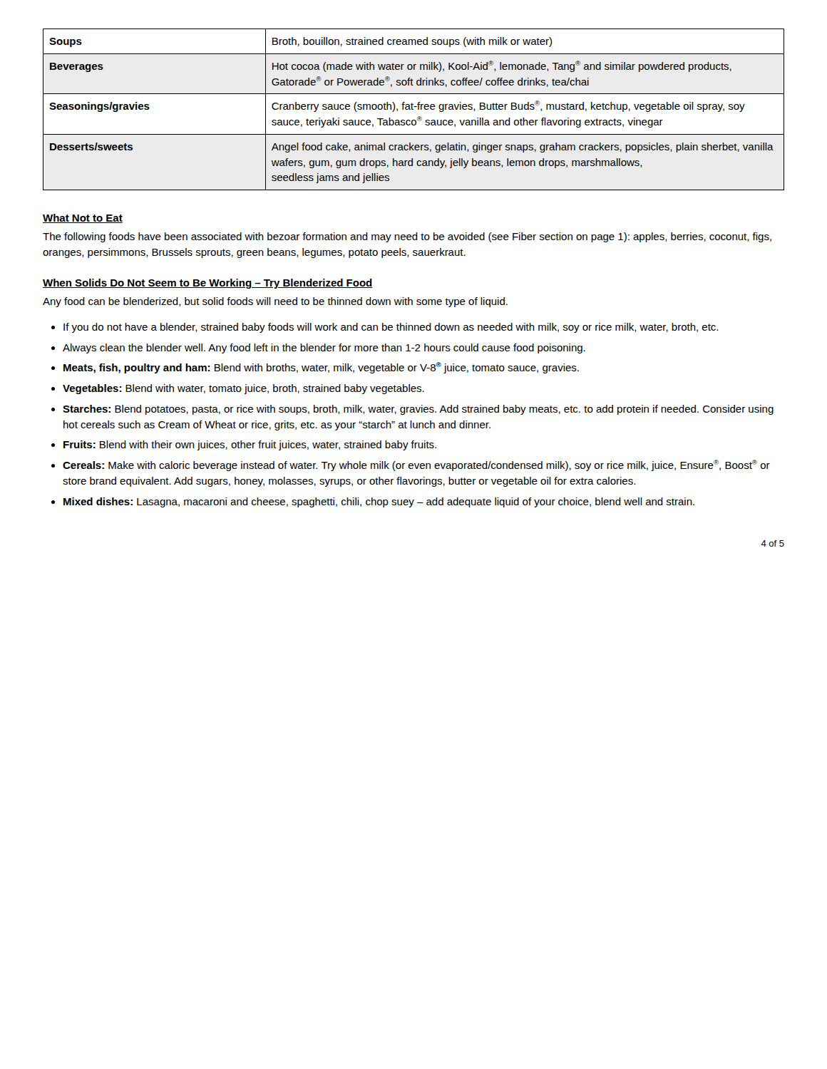| Soups | Broth, bouillon, strained creamed soups (with milk or water) |
| Beverages | Hot cocoa (made with water or milk), Kool-Aid ® , lemonade, Tang ® and similar powdered products, Gatorade ® or Powerade ® , soft drinks, coffee/ coffee drinks, tea/chai |
| Seasonings/gravies | Cranberry sauce (smooth), fat-free gravies, Butter Buds ® , mustard, ketchup, vegetable oil spray, soy sauce, teriyaki sauce, Tabasco ® sauce, vanilla and other flavoring extracts, vinegar |
| Desserts/sweets | Angel food cake, animal crackers, gelatin, ginger snaps, graham crackers, popsicles, plain sherbet, vanilla wafers, gum, gum drops, hard candy, jelly beans, lemon drops, marshmallows, seedless jams and jellies |
What Not to Eat
The following foods have been associated with bezoar formation and may need to be avoided (see Fiber section on page 1): apples, berries, coconut, figs, oranges, persimmons, Brussels sprouts, green beans, legumes, potato peels, sauerkraut.
When Solids Do Not Seem to Be Working – Try Blenderized Food
Any food can be blenderized, but solid foods will need to be thinned down with some type of liquid.
If you do not have a blender, strained baby foods will work and can be thinned down as needed with milk, soy or rice milk, water, broth, etc.
Always clean the blender well. Any food left in the blender for more than 1-2 hours could cause food poisoning.
Meats, fish, poultry and ham: Blend with broths, water, milk, vegetable or V-8® juice, tomato sauce, gravies.
Vegetables: Blend with water, tomato juice, broth, strained baby vegetables.
Starches: Blend potatoes, pasta, or rice with soups, broth, milk, water, gravies. Add strained baby meats, etc. to add protein if needed. Consider using hot cereals such as Cream of Wheat or rice, grits, etc. as your “starch” at lunch and dinner.
Fruits: Blend with their own juices, other fruit juices, water, strained baby fruits.
Cereals: Make with caloric beverage instead of water. Try whole milk (or even evaporated/condensed milk), soy or rice milk, juice, Ensure®, Boost® or store brand equivalent. Add sugars, honey, molasses, syrups, or other flavorings, butter or vegetable oil for extra calories.
Mixed dishes: Lasagna, macaroni and cheese, spaghetti, chili, chop suey – add adequate liquid of your choice, blend well and strain.
4 of 5